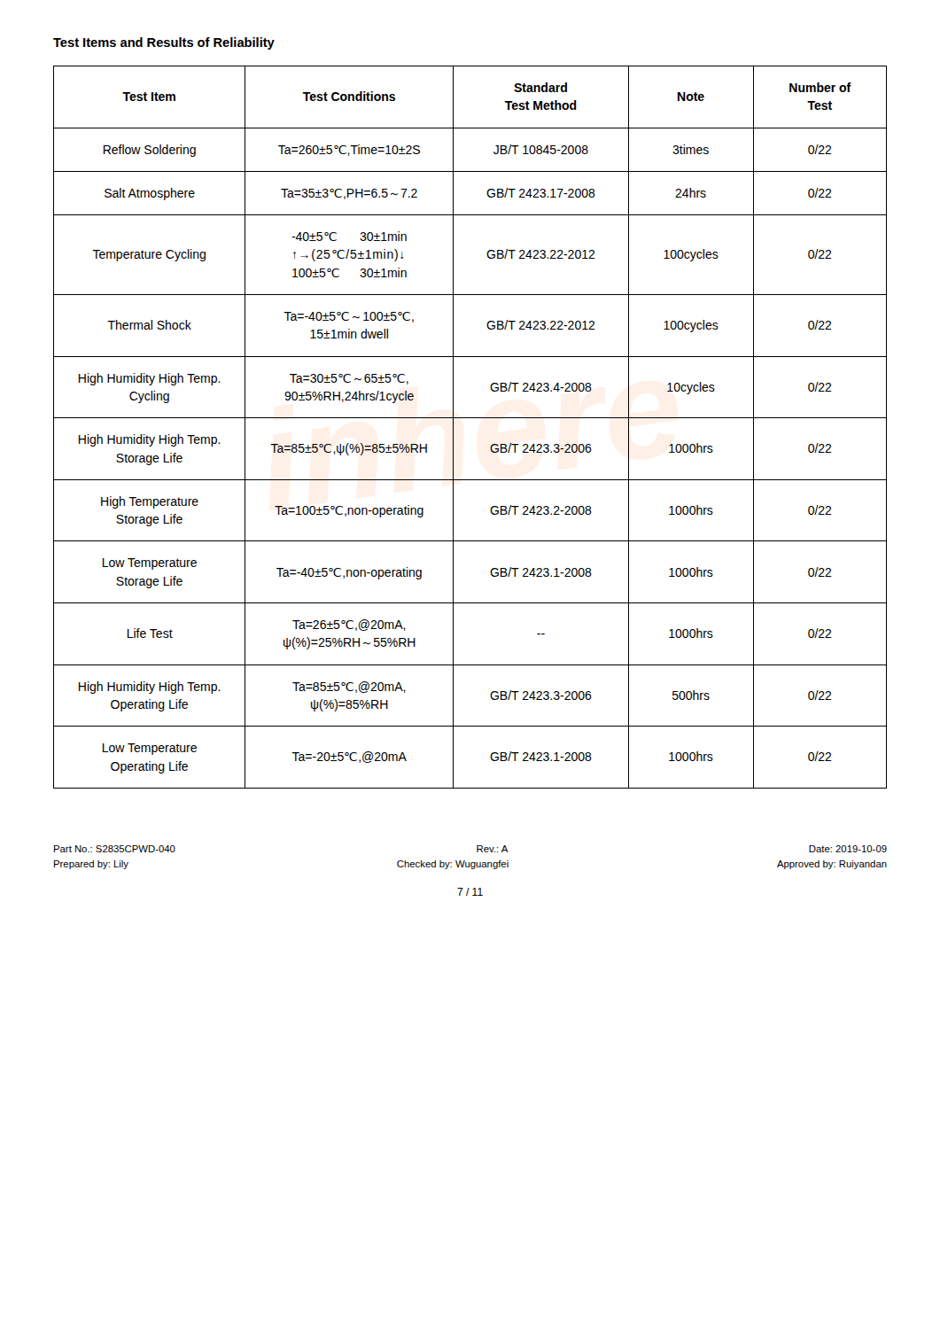inhere
Test Items and Results of Reliability
| Test Item | Test Conditions | Standard Test Method | Note | Number of Test |
| --- | --- | --- | --- | --- |
| Reflow Soldering | Ta=260±5℃,Time=10±2S | JB/T 10845-2008 | 3times | 0/22 |
| Salt Atmosphere | Ta=35±3℃,PH=6.5～7.2 | GB/T 2423.17-2008 | 24hrs | 0/22 |
| Temperature Cycling | -40±5℃ 30±1min ↑→(25℃/5±1min)↓ 100±5℃ 30±1min | GB/T 2423.22-2012 | 100cycles | 0/22 |
| Thermal Shock | Ta=-40±5℃～100±5℃, 15±1min dwell | GB/T 2423.22-2012 | 100cycles | 0/22 |
| High Humidity High Temp. Cycling | Ta=30±5℃～65±5℃, 90±5%RH,24hrs/1cycle | GB/T 2423.4-2008 | 10cycles | 0/22 |
| High Humidity High Temp. Storage Life | Ta=85±5℃,ψ(%)=85±5%RH | GB/T 2423.3-2006 | 1000hrs | 0/22 |
| High Temperature Storage Life | Ta=100±5℃,non-operating | GB/T 2423.2-2008 | 1000hrs | 0/22 |
| Low Temperature Storage Life | Ta=-40±5℃,non-operating | GB/T 2423.1-2008 | 1000hrs | 0/22 |
| Life Test | Ta=26±5℃,@20mA, ψ(%)=25%RH～55%RH | -- | 1000hrs | 0/22 |
| High Humidity High Temp. Operating Life | Ta=85±5℃,@20mA, ψ(%)=85%RH | GB/T 2423.3-2006 | 500hrs | 0/22 |
| Low Temperature Operating Life | Ta=-20±5℃,@20mA | GB/T 2423.1-2008 | 1000hrs | 0/22 |
Part No.: S2835CPWD-040
Rev.: A
Date: 2019-10-09
Prepared by: Lily
Checked by: Wuguangfei
Approved by: Ruiyandan
7 / 11